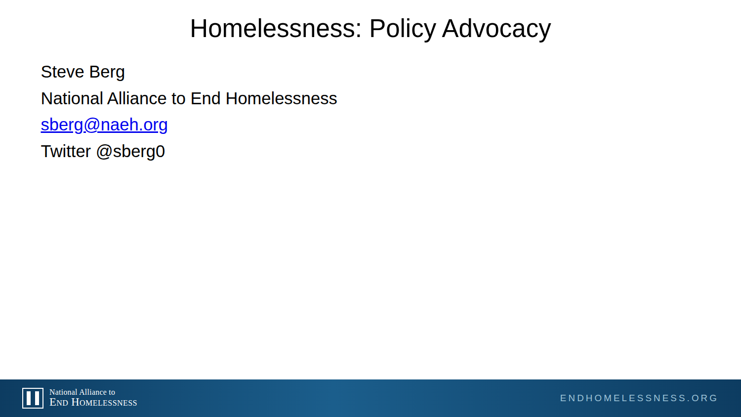Homelessness: Policy Advocacy
Steve Berg
National Alliance to End Homelessness
sberg@naeh.org
Twitter @sberg0
National Alliance to End Homelessness
ENDHOMELESSNESS.ORG